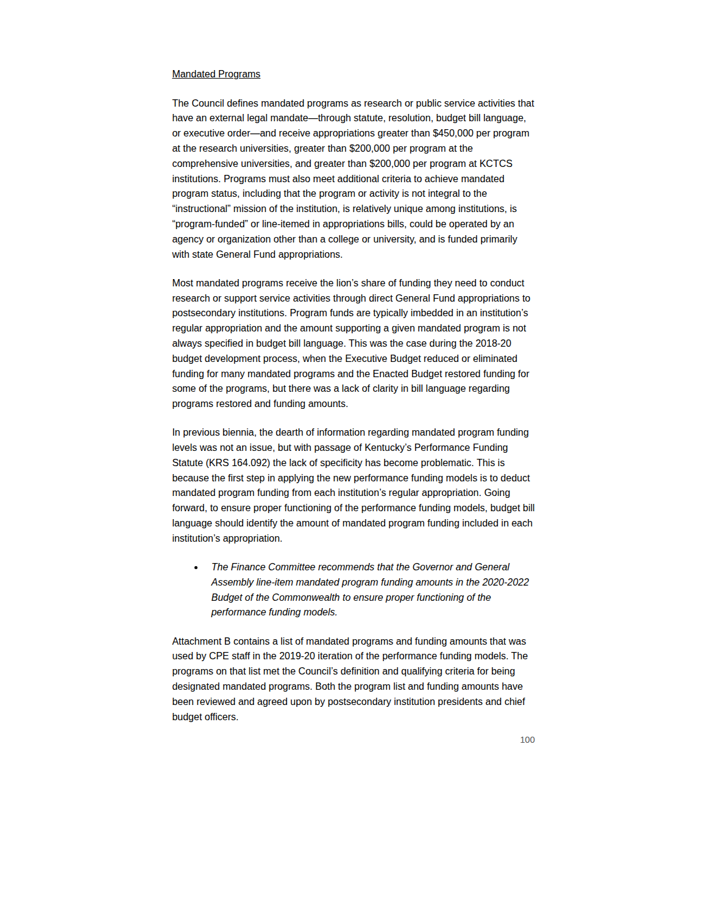Mandated Programs
The Council defines mandated programs as research or public service activities that have an external legal mandate—through statute, resolution, budget bill language, or executive order—and receive appropriations greater than $450,000 per program at the research universities, greater than $200,000 per program at the comprehensive universities, and greater than $200,000 per program at KCTCS institutions. Programs must also meet additional criteria to achieve mandated program status, including that the program or activity is not integral to the “instructional” mission of the institution, is relatively unique among institutions, is “program-funded” or line-itemed in appropriations bills, could be operated by an agency or organization other than a college or university, and is funded primarily with state General Fund appropriations.
Most mandated programs receive the lion’s share of funding they need to conduct research or support service activities through direct General Fund appropriations to postsecondary institutions. Program funds are typically imbedded in an institution’s regular appropriation and the amount supporting a given mandated program is not always specified in budget bill language. This was the case during the 2018-20 budget development process, when the Executive Budget reduced or eliminated funding for many mandated programs and the Enacted Budget restored funding for some of the programs, but there was a lack of clarity in bill language regarding programs restored and funding amounts.
In previous biennia, the dearth of information regarding mandated program funding levels was not an issue, but with passage of Kentucky’s Performance Funding Statute (KRS 164.092) the lack of specificity has become problematic. This is because the first step in applying the new performance funding models is to deduct mandated program funding from each institution’s regular appropriation. Going forward, to ensure proper functioning of the performance funding models, budget bill language should identify the amount of mandated program funding included in each institution’s appropriation.
The Finance Committee recommends that the Governor and General Assembly line-item mandated program funding amounts in the 2020-2022 Budget of the Commonwealth to ensure proper functioning of the performance funding models.
Attachment B contains a list of mandated programs and funding amounts that was used by CPE staff in the 2019-20 iteration of the performance funding models. The programs on that list met the Council’s definition and qualifying criteria for being designated mandated programs. Both the program list and funding amounts have been reviewed and agreed upon by postsecondary institution presidents and chief budget officers.
100